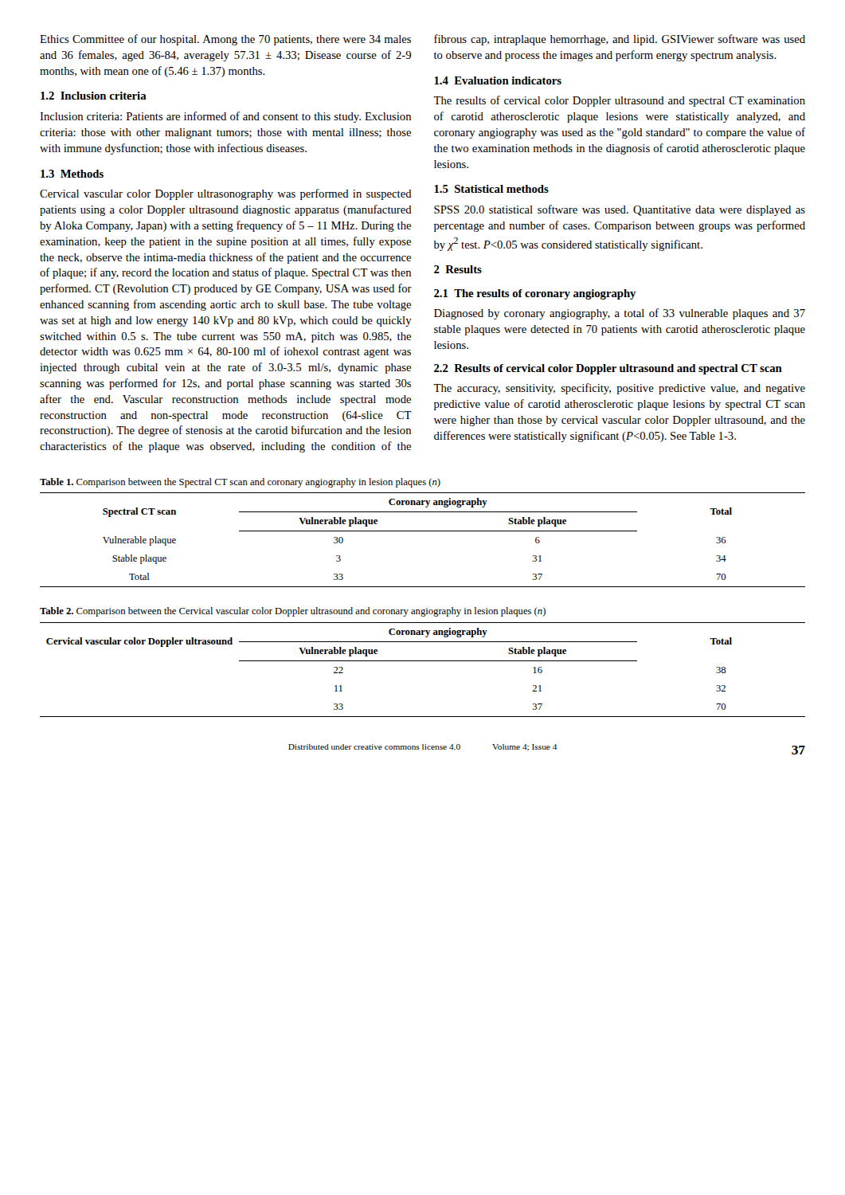Ethics Committee of our hospital. Among the 70 patients, there were 34 males and 36 females, aged 36-84, averagely 57.31 ± 4.33; Disease course of 2-9 months, with mean one of (5.46 ± 1.37) months.
1.2 Inclusion criteria
Inclusion criteria: Patients are informed of and consent to this study. Exclusion criteria: those with other malignant tumors; those with mental illness; those with immune dysfunction; those with infectious diseases.
1.3 Methods
Cervical vascular color Doppler ultrasonography was performed in suspected patients using a color Doppler ultrasound diagnostic apparatus (manufactured by Aloka Company, Japan) with a setting frequency of 5 – 11 MHz. During the examination, keep the patient in the supine position at all times, fully expose the neck, observe the intima-media thickness of the patient and the occurrence of plaque; if any, record the location and status of plaque. Spectral CT was then performed. CT (Revolution CT) produced by GE Company, USA was used for enhanced scanning from ascending aortic arch to skull base. The tube voltage was set at high and low energy 140 kVp and 80 kVp, which could be quickly switched within 0.5 s. The tube current was 550 mA, pitch was 0.985, the detector width was 0.625 mm × 64, 80-100 ml of iohexol contrast agent was injected through cubital vein at the rate of 3.0-3.5 ml/s, dynamic phase scanning was performed for 12s, and portal phase scanning was started 30s after the end. Vascular reconstruction methods include spectral mode reconstruction and non-spectral mode reconstruction (64-slice CT reconstruction). The degree of stenosis at the carotid bifurcation and the lesion characteristics of the plaque was observed, including the condition of the fibrous cap, intraplaque hemorrhage, and lipid. GSIViewer software was used to observe and process the images and perform energy spectrum analysis.
1.4 Evaluation indicators
The results of cervical color Doppler ultrasound and spectral CT examination of carotid atherosclerotic plaque lesions were statistically analyzed, and coronary angiography was used as the "gold standard" to compare the value of the two examination methods in the diagnosis of carotid atherosclerotic plaque lesions.
1.5 Statistical methods
SPSS 20.0 statistical software was used. Quantitative data were displayed as percentage and number of cases. Comparison between groups was performed by χ2 test. P<0.05 was considered statistically significant.
2 Results
2.1 The results of coronary angiography
Diagnosed by coronary angiography, a total of 33 vulnerable plaques and 37 stable plaques were detected in 70 patients with carotid atherosclerotic plaque lesions.
2.2 Results of cervical color Doppler ultrasound and spectral CT scan
The accuracy, sensitivity, specificity, positive predictive value, and negative predictive value of carotid atherosclerotic plaque lesions by spectral CT scan were higher than those by cervical vascular color Doppler ultrasound, and the differences were statistically significant (P<0.05). See Table 1-3.
Table 1. Comparison between the Spectral CT scan and coronary angiography in lesion plaques (n)
| Spectral CT scan | Coronary angiography | Total |
| --- | --- | --- |
| Vulnerable plaque | Stable plaque |
| Vulnerable plaque | 30 | 6 | 36 |
| Stable plaque | 3 | 31 | 34 |
| Total | 33 | 37 | 70 |
Table 2. Comparison between the Cervical vascular color Doppler ultrasound and coronary angiography in lesion plaques (n)
| Cervical vascular color Doppler ultrasound | Coronary angiography | Total |
| --- | --- | --- |
| Vulnerable plaque | Stable plaque |
| | 22 | 16 | 38 |
| | 11 | 21 | 32 |
| | 33 | 37 | 70 |
Distributed under creative commons license 4.0 Volume 4; Issue 4 37